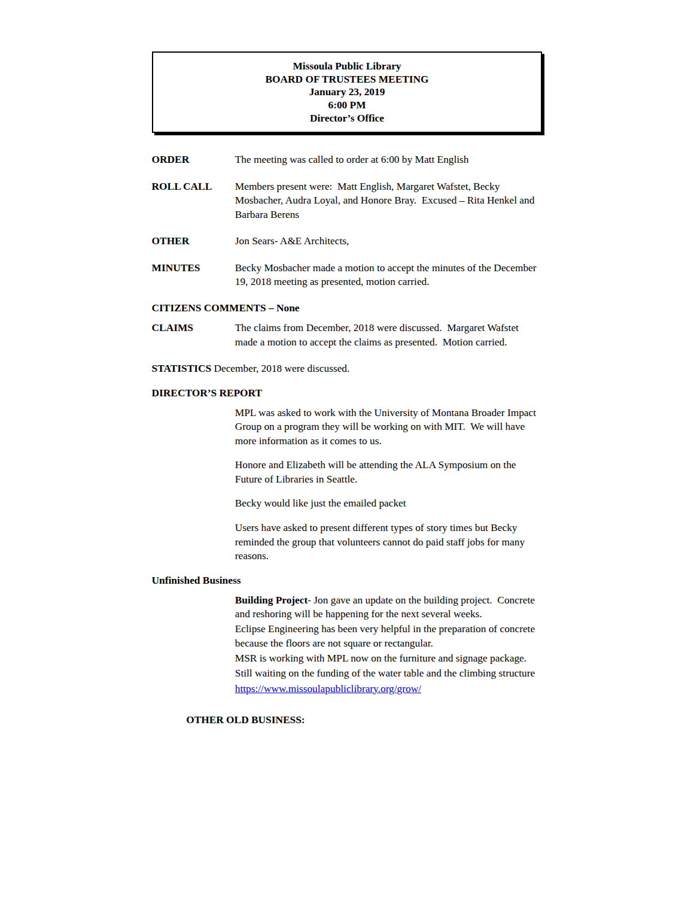Missoula Public Library
BOARD OF TRUSTEES MEETING
January 23, 2019
6:00 PM
Director’s Office
| ORDER | The meeting was called to order at 6:00 by Matt English |
| ROLL CALL | Members present were: Matt English, Margaret Wafstet, Becky Mosbacher, Audra Loyal, and Honore Bray. Excused – Rita Henkel and Barbara Berens |
| OTHER | Jon Sears- A&E Architects, |
| MINUTES | Becky Mosbacher made a motion to accept the minutes of the December 19, 2018 meeting as presented, motion carried. |
CITIZENS COMMENTS – None
| CLAIMS | The claims from December, 2018 were discussed. Margaret Wafstet made a motion to accept the claims as presented. Motion carried. |
STATISTICS December, 2018 were discussed.
DIRECTOR’S REPORT
MPL was asked to work with the University of Montana Broader Impact Group on a program they will be working on with MIT. We will have more information as it comes to us.
Honore and Elizabeth will be attending the ALA Symposium on the Future of Libraries in Seattle.
Becky would like just the emailed packet
Users have asked to present different types of story times but Becky reminded the group that volunteers cannot do paid staff jobs for many reasons.
Unfinished Business
Building Project- Jon gave an update on the building project. Concrete and reshoring will be happening for the next several weeks.
Eclipse Engineering has been very helpful in the preparation of concrete because the floors are not square or rectangular.
MSR is working with MPL now on the furniture and signage package.
Still waiting on the funding of the water table and the climbing structure
https://www.missoulapubliclibrary.org/grow/
OTHER OLD BUSINESS: